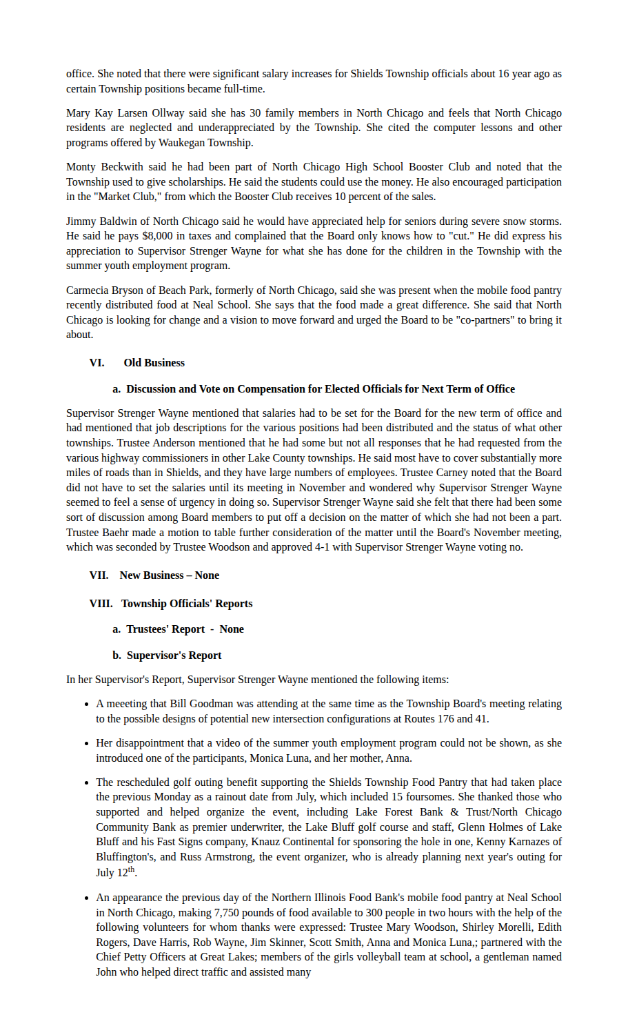office. She noted that there were significant salary increases for Shields Township officials about 16 year ago as certain Township positions became full-time.
Mary Kay Larsen Ollway said she has 30 family members in North Chicago and feels that North Chicago residents are neglected and underappreciated by the Township. She cited the computer lessons and other programs offered by Waukegan Township.
Monty Beckwith said he had been part of North Chicago High School Booster Club and noted that the Township used to give scholarships. He said the students could use the money. He also encouraged participation in the "Market Club," from which the Booster Club receives 10 percent of the sales.
Jimmy Baldwin of North Chicago said he would have appreciated help for seniors during severe snow storms. He said he pays $8,000 in taxes and complained that the Board only knows how to "cut." He did express his appreciation to Supervisor Strenger Wayne for what she has done for the children in the Township with the summer youth employment program.
Carmecia Bryson of Beach Park, formerly of North Chicago, said she was present when the mobile food pantry recently distributed food at Neal School. She says that the food made a great difference. She said that North Chicago is looking for change and a vision to move forward and urged the Board to be "co-partners" to bring it about.
VI. Old Business
a. Discussion and Vote on Compensation for Elected Officials for Next Term of Office
Supervisor Strenger Wayne mentioned that salaries had to be set for the Board for the new term of office and had mentioned that job descriptions for the various positions had been distributed and the status of what other townships. Trustee Anderson mentioned that he had some but not all responses that he had requested from the various highway commissioners in other Lake County townships. He said most have to cover substantially more miles of roads than in Shields, and they have large numbers of employees. Trustee Carney noted that the Board did not have to set the salaries until its meeting in November and wondered why Supervisor Strenger Wayne seemed to feel a sense of urgency in doing so. Supervisor Strenger Wayne said she felt that there had been some sort of discussion among Board members to put off a decision on the matter of which she had not been a part. Trustee Baehr made a motion to table further consideration of the matter until the Board's November meeting, which was seconded by Trustee Woodson and approved 4-1 with Supervisor Strenger Wayne voting no.
VII. New Business – None
VIII. Township Officials' Reports
a. Trustees' Report - None
b. Supervisor's Report
In her Supervisor's Report, Supervisor Strenger Wayne mentioned the following items:
A meeeting that Bill Goodman was attending at the same time as the Township Board's meeting relating to the possible designs of potential new intersection configurations at Routes 176 and 41.
Her disappointment that a video of the summer youth employment program could not be shown, as she introduced one of the participants, Monica Luna, and her mother, Anna.
The rescheduled golf outing benefit supporting the Shields Township Food Pantry that had taken place the previous Monday as a rainout date from July, which included 15 foursomes. She thanked those who supported and helped organize the event, including Lake Forest Bank & Trust/North Chicago Community Bank as premier underwriter, the Lake Bluff golf course and staff, Glenn Holmes of Lake Bluff and his Fast Signs company, Knauz Continental for sponsoring the hole in one, Kenny Karnazes of Bluffington's, and Russ Armstrong, the event organizer, who is already planning next year's outing for July 12th.
An appearance the previous day of the Northern Illinois Food Bank's mobile food pantry at Neal School in North Chicago, making 7,750 pounds of food available to 300 people in two hours with the help of the following volunteers for whom thanks were expressed: Trustee Mary Woodson, Shirley Morelli, Edith Rogers, Dave Harris, Rob Wayne, Jim Skinner, Scott Smith, Anna and Monica Luna,; partnered with the Chief Petty Officers at Great Lakes; members of the girls volleyball team at school, a gentleman named John who helped direct traffic and assisted many